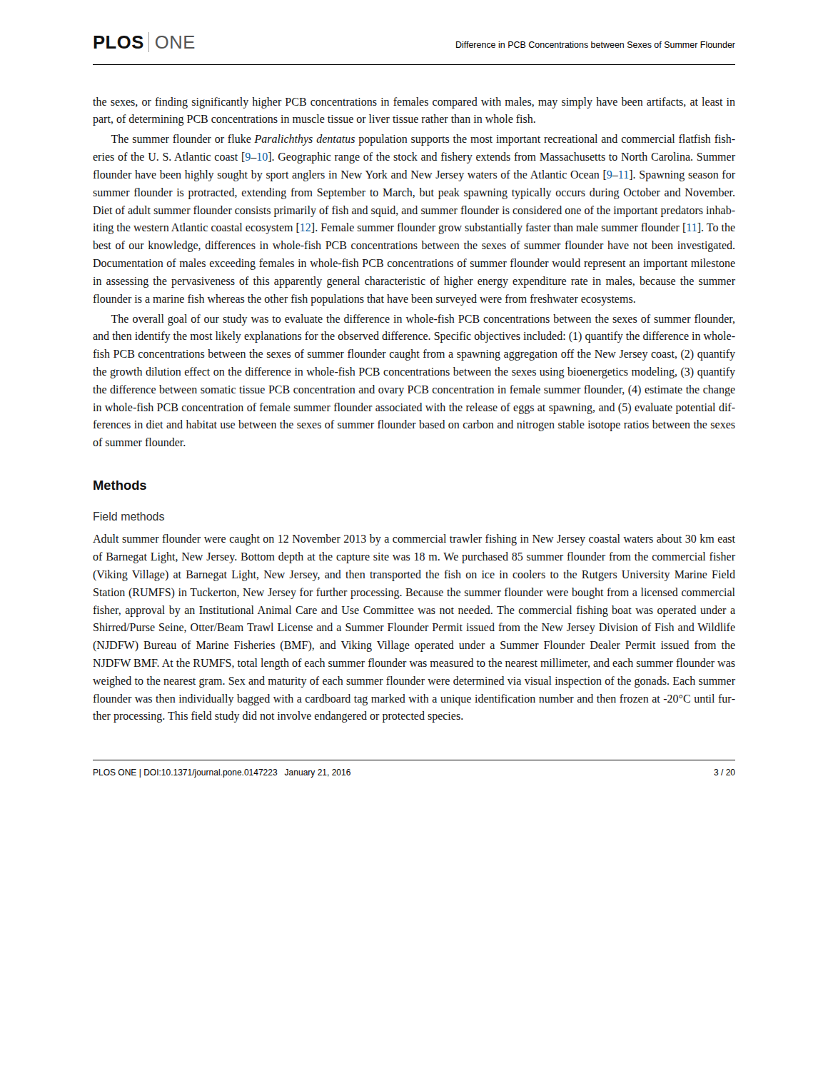PLOS ONE
Difference in PCB Concentrations between Sexes of Summer Flounder
the sexes, or finding significantly higher PCB concentrations in females compared with males, may simply have been artifacts, at least in part, of determining PCB concentrations in muscle tissue or liver tissue rather than in whole fish.
The summer flounder or fluke Paralichthys dentatus population supports the most important recreational and commercial flatfish fisheries of the U. S. Atlantic coast [9–10]. Geographic range of the stock and fishery extends from Massachusetts to North Carolina. Summer flounder have been highly sought by sport anglers in New York and New Jersey waters of the Atlantic Ocean [9–11]. Spawning season for summer flounder is protracted, extending from September to March, but peak spawning typically occurs during October and November. Diet of adult summer flounder consists primarily of fish and squid, and summer flounder is considered one of the important predators inhabiting the western Atlantic coastal ecosystem [12]. Female summer flounder grow substantially faster than male summer flounder [11]. To the best of our knowledge, differences in whole-fish PCB concentrations between the sexes of summer flounder have not been investigated. Documentation of males exceeding females in whole-fish PCB concentrations of summer flounder would represent an important milestone in assessing the pervasiveness of this apparently general characteristic of higher energy expenditure rate in males, because the summer flounder is a marine fish whereas the other fish populations that have been surveyed were from freshwater ecosystems.
The overall goal of our study was to evaluate the difference in whole-fish PCB concentrations between the sexes of summer flounder, and then identify the most likely explanations for the observed difference. Specific objectives included: (1) quantify the difference in whole-fish PCB concentrations between the sexes of summer flounder caught from a spawning aggregation off the New Jersey coast, (2) quantify the growth dilution effect on the difference in whole-fish PCB concentrations between the sexes using bioenergetics modeling, (3) quantify the difference between somatic tissue PCB concentration and ovary PCB concentration in female summer flounder, (4) estimate the change in whole-fish PCB concentration of female summer flounder associated with the release of eggs at spawning, and (5) evaluate potential differences in diet and habitat use between the sexes of summer flounder based on carbon and nitrogen stable isotope ratios between the sexes of summer flounder.
Methods
Field methods
Adult summer flounder were caught on 12 November 2013 by a commercial trawler fishing in New Jersey coastal waters about 30 km east of Barnegat Light, New Jersey. Bottom depth at the capture site was 18 m. We purchased 85 summer flounder from the commercial fisher (Viking Village) at Barnegat Light, New Jersey, and then transported the fish on ice in coolers to the Rutgers University Marine Field Station (RUMFS) in Tuckerton, New Jersey for further processing. Because the summer flounder were bought from a licensed commercial fisher, approval by an Institutional Animal Care and Use Committee was not needed. The commercial fishing boat was operated under a Shirred/Purse Seine, Otter/Beam Trawl License and a Summer Flounder Permit issued from the New Jersey Division of Fish and Wildlife (NJDFW) Bureau of Marine Fisheries (BMF), and Viking Village operated under a Summer Flounder Dealer Permit issued from the NJDFW BMF. At the RUMFS, total length of each summer flounder was measured to the nearest millimeter, and each summer flounder was weighed to the nearest gram. Sex and maturity of each summer flounder were determined via visual inspection of the gonads. Each summer flounder was then individually bagged with a cardboard tag marked with a unique identification number and then frozen at -20°C until further processing. This field study did not involve endangered or protected species.
PLOS ONE | DOI:10.1371/journal.pone.0147223 January 21, 2016
3 / 20